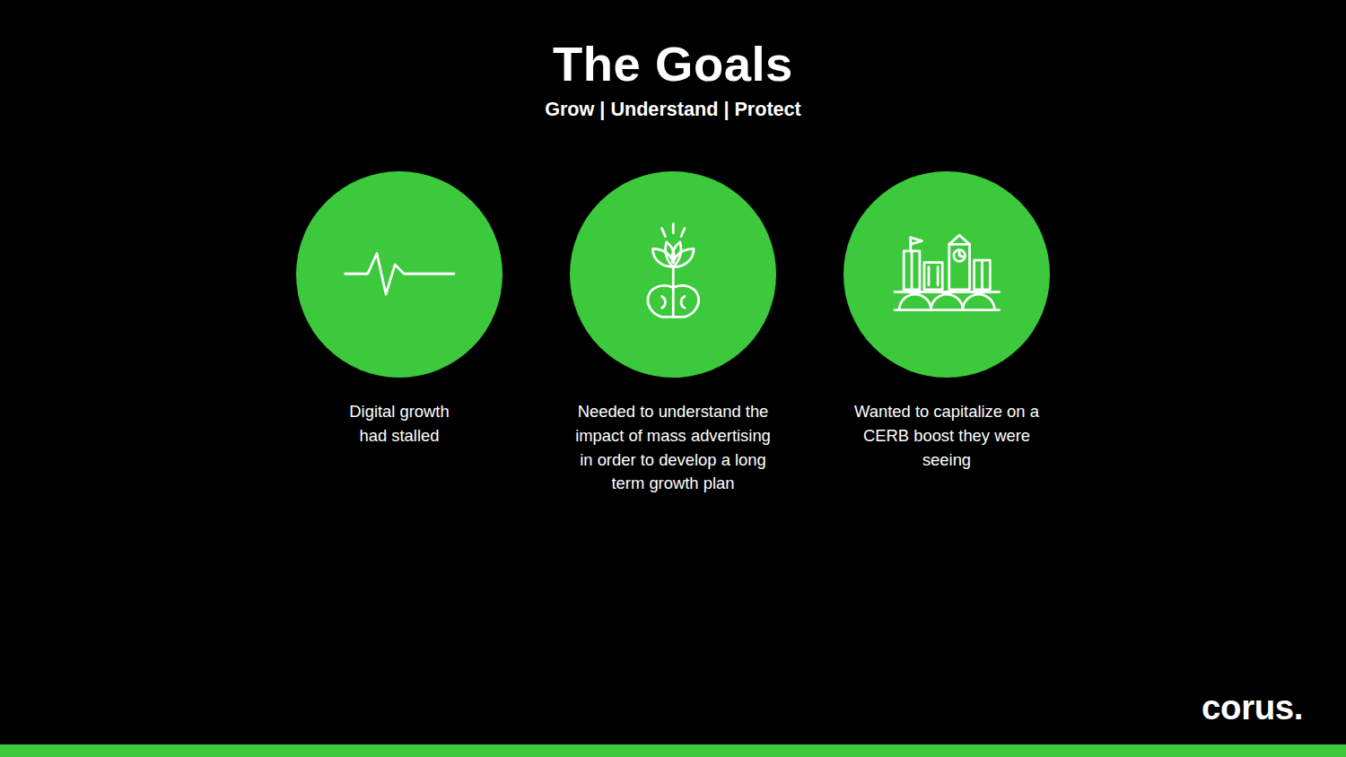The Goals
Grow | Understand | Protect
Digital growth
had stalled
Needed to understand the impact of mass advertising in order to develop a long term growth plan
Wanted to capitalize on a CERB boost they were seeing
corus.